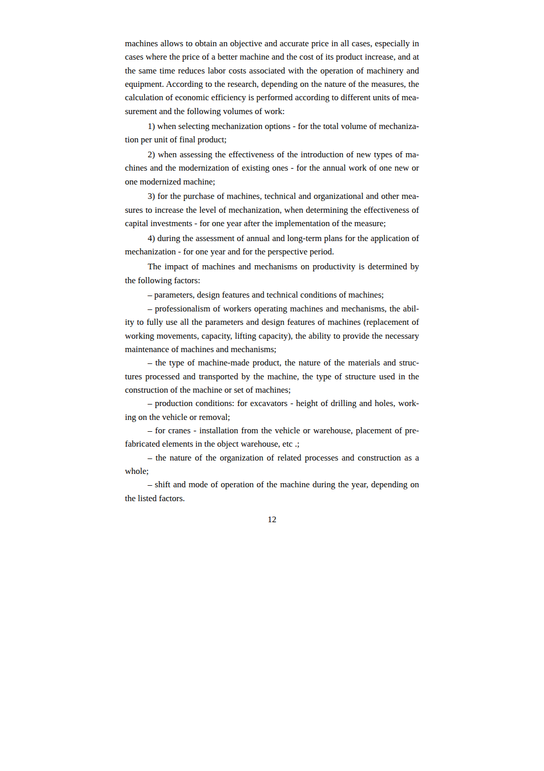machines allows to obtain an objective and accurate price in all cases, especially in cases where the price of a better machine and the cost of its product increase, and at the same time reduces labor costs associated with the operation of machinery and equipment. According to the research, depending on the nature of the measures, the calculation of economic efficiency is performed according to different units of measurement and the following volumes of work:
1) when selecting mechanization options - for the total volume of mechanization per unit of final product;
2) when assessing the effectiveness of the introduction of new types of machines and the modernization of existing ones - for the annual work of one new or one modernized machine;
3) for the purchase of machines, technical and organizational and other measures to increase the level of mechanization, when determining the effectiveness of capital investments - for one year after the implementation of the measure;
4) during the assessment of annual and long-term plans for the application of mechanization - for one year and for the perspective period.
The impact of machines and mechanisms on productivity is determined by the following factors:
parameters, design features and technical conditions of machines;
professionalism of workers operating machines and mechanisms, the ability to fully use all the parameters and design features of machines (replacement of working movements, capacity, lifting capacity), the ability to provide the necessary maintenance of machines and mechanisms;
the type of machine-made product, the nature of the materials and structures processed and transported by the machine, the type of structure used in the construction of the machine or set of machines;
production conditions: for excavators - height of drilling and holes, working on the vehicle or removal;
for cranes - installation from the vehicle or warehouse, placement of prefabricated elements in the object warehouse, etc .;
the nature of the organization of related processes and construction as a whole;
shift and mode of operation of the machine during the year, depending on the listed factors.
12